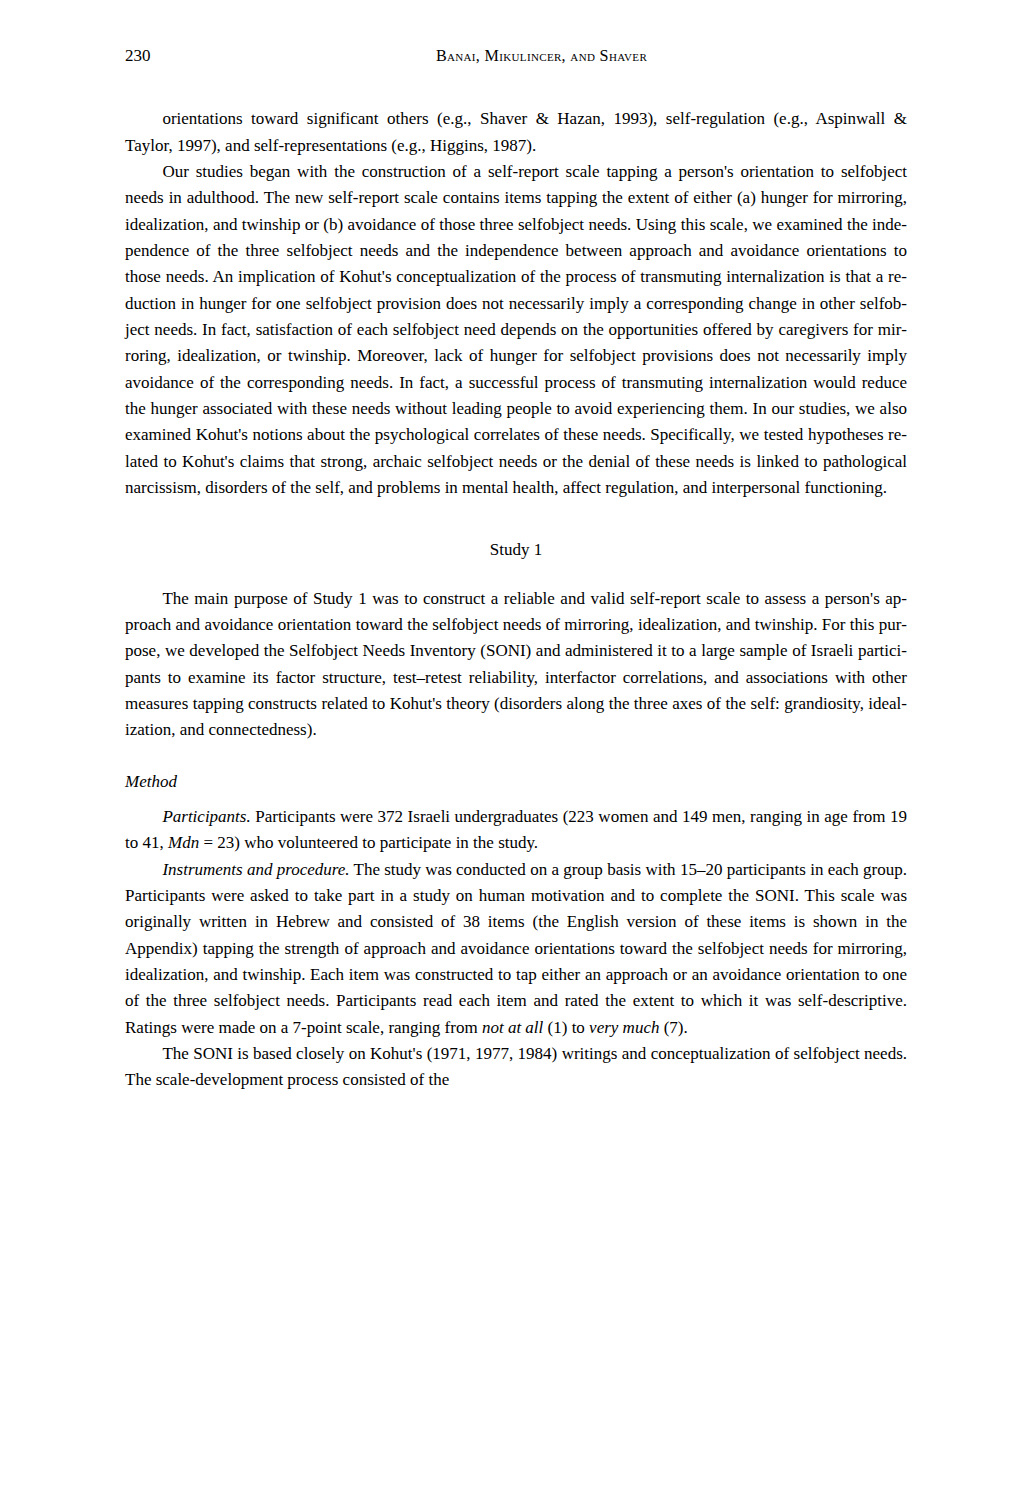230 Banai, Mikulincer, and Shaver
orientations toward significant others (e.g., Shaver & Hazan, 1993), self-regulation (e.g., Aspinwall & Taylor, 1997), and self-representations (e.g., Higgins, 1987).
Our studies began with the construction of a self-report scale tapping a person's orientation to selfobject needs in adulthood. The new self-report scale contains items tapping the extent of either (a) hunger for mirroring, idealization, and twinship or (b) avoidance of those three selfobject needs. Using this scale, we examined the independence of the three selfobject needs and the independence between approach and avoidance orientations to those needs. An implication of Kohut's conceptualization of the process of transmuting internalization is that a reduction in hunger for one selfobject provision does not necessarily imply a corresponding change in other selfobject needs. In fact, satisfaction of each selfobject need depends on the opportunities offered by caregivers for mirroring, idealization, or twinship. Moreover, lack of hunger for selfobject provisions does not necessarily imply avoidance of the corresponding needs. In fact, a successful process of transmuting internalization would reduce the hunger associated with these needs without leading people to avoid experiencing them. In our studies, we also examined Kohut's notions about the psychological correlates of these needs. Specifically, we tested hypotheses related to Kohut's claims that strong, archaic selfobject needs or the denial of these needs is linked to pathological narcissism, disorders of the self, and problems in mental health, affect regulation, and interpersonal functioning.
Study 1
The main purpose of Study 1 was to construct a reliable and valid self-report scale to assess a person's approach and avoidance orientation toward the selfobject needs of mirroring, idealization, and twinship. For this purpose, we developed the Selfobject Needs Inventory (SONI) and administered it to a large sample of Israeli participants to examine its factor structure, test–retest reliability, interfactor correlations, and associations with other measures tapping constructs related to Kohut's theory (disorders along the three axes of the self: grandiosity, idealization, and connectedness).
Method
Participants. Participants were 372 Israeli undergraduates (223 women and 149 men, ranging in age from 19 to 41, Mdn = 23) who volunteered to participate in the study.
Instruments and procedure. The study was conducted on a group basis with 15–20 participants in each group. Participants were asked to take part in a study on human motivation and to complete the SONI. This scale was originally written in Hebrew and consisted of 38 items (the English version of these items is shown in the Appendix) tapping the strength of approach and avoidance orientations toward the selfobject needs for mirroring, idealization, and twinship. Each item was constructed to tap either an approach or an avoidance orientation to one of the three selfobject needs. Participants read each item and rated the extent to which it was self-descriptive. Ratings were made on a 7-point scale, ranging from not at all (1) to very much (7).
The SONI is based closely on Kohut's (1971, 1977, 1984) writings and conceptualization of selfobject needs. The scale-development process consisted of the